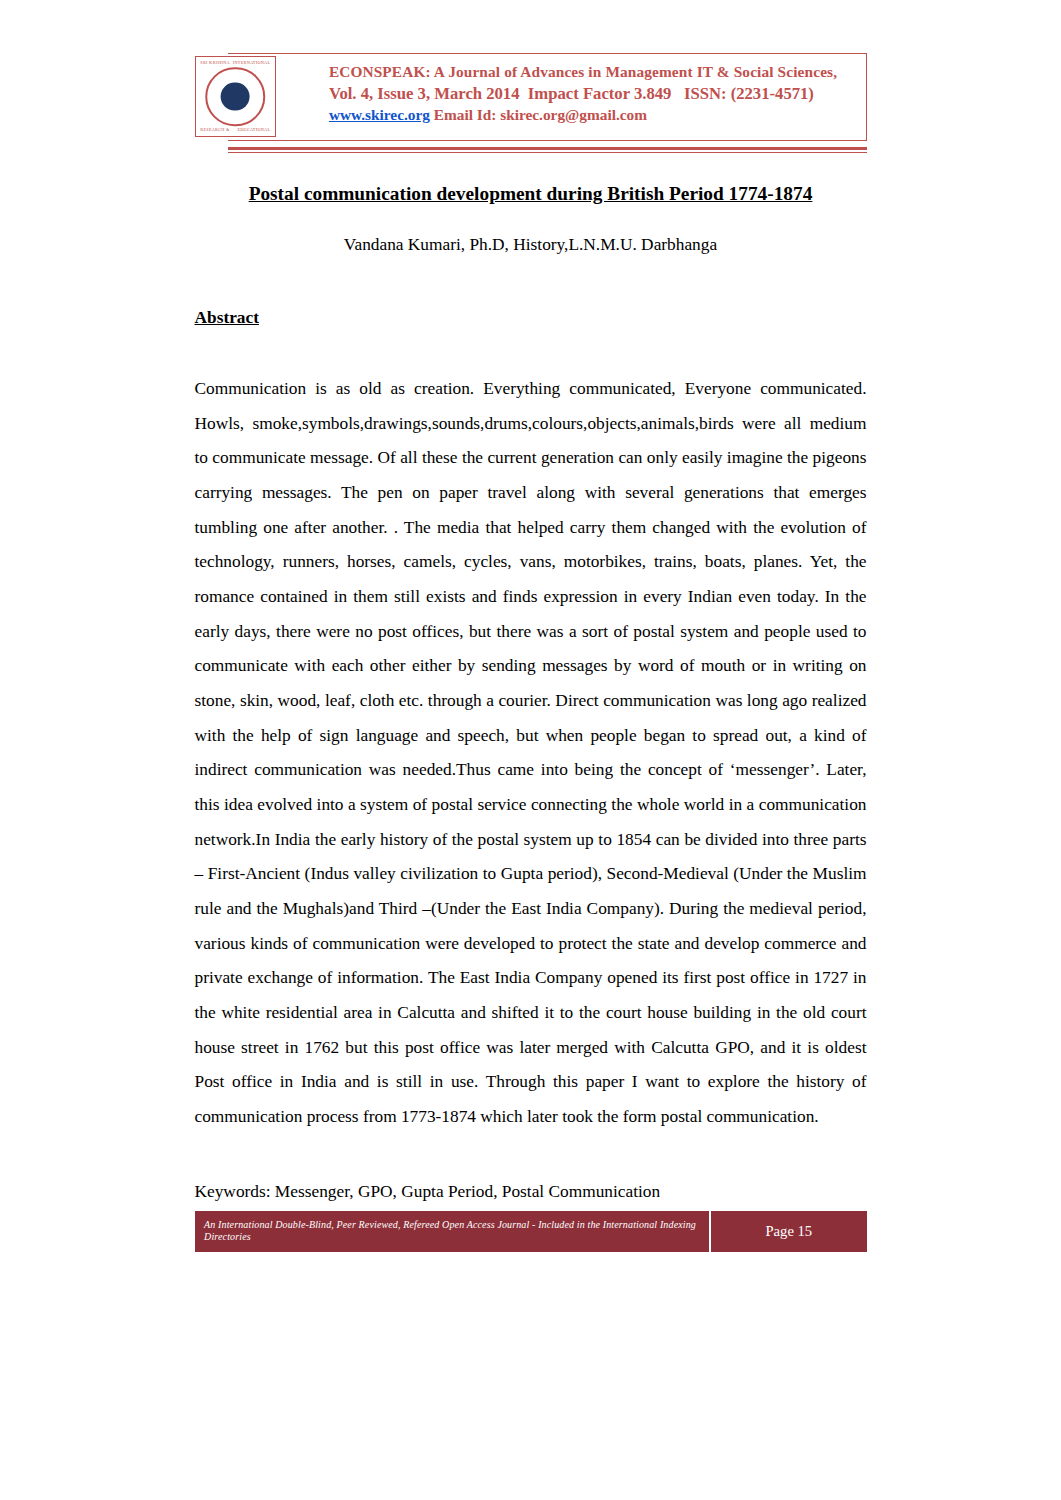SRI KRISHNA
INTERNATIONAL
RESEARCH &
EDUCATIONAL
ECONSPEAK: A Journal of Advances in Management IT & Social Sciences,
Vol. 4, Issue 3, March 2014 Impact Factor 3.849 ISSN: (2231-4571)
www.skirec.org Email Id: skirec.org@gmail.com
Postal communication development during British Period 1774-1874
Vandana Kumari, Ph.D, History,L.N.M.U. Darbhanga
Abstract
Communication is as old as creation. Everything communicated, Everyone communicated. Howls, smoke,symbols,drawings,sounds,drums,colours,objects,animals,birds were all medium to communicate message. Of all these the current generation can only easily imagine the pigeons carrying messages. The pen on paper travel along with several generations that emerges tumbling one after another. . The media that helped carry them changed with the evolution of technology, runners, horses, camels, cycles, vans, motorbikes, trains, boats, planes. Yet, the romance contained in them still exists and finds expression in every Indian even today. In the early days, there were no post offices, but there was a sort of postal system and people used to communicate with each other either by sending messages by word of mouth or in writing on stone, skin, wood, leaf, cloth etc. through a courier. Direct communication was long ago realized with the help of sign language and speech, but when people began to spread out, a kind of indirect communication was needed.Thus came into being the concept of ‘messenger’. Later, this idea evolved into a system of postal service connecting the whole world in a communication network.In India the early history of the postal system up to 1854 can be divided into three parts – First-Ancient (Indus valley civilization to Gupta period), Second-Medieval (Under the Muslim rule and the Mughals)and Third –(Under the East India Company). During the medieval period, various kinds of communication were developed to protect the state and develop commerce and private exchange of information. The East India Company opened its first post office in 1727 in the white residential area in Calcutta and shifted it to the court house building in the old court house street in 1762 but this post office was later merged with Calcutta GPO, and it is oldest Post office in India and is still in use. Through this paper I want to explore the history of communication process from 1773-1874 which later took the form postal communication.
Keywords: Messenger, GPO, Gupta Period, Postal Communication
-----------------------------------------------------------------------------------------------------------------------------
An International Double-Blind, Peer Reviewed, Refereed Open Access Journal - Included in the International Indexing Directories
Page 15